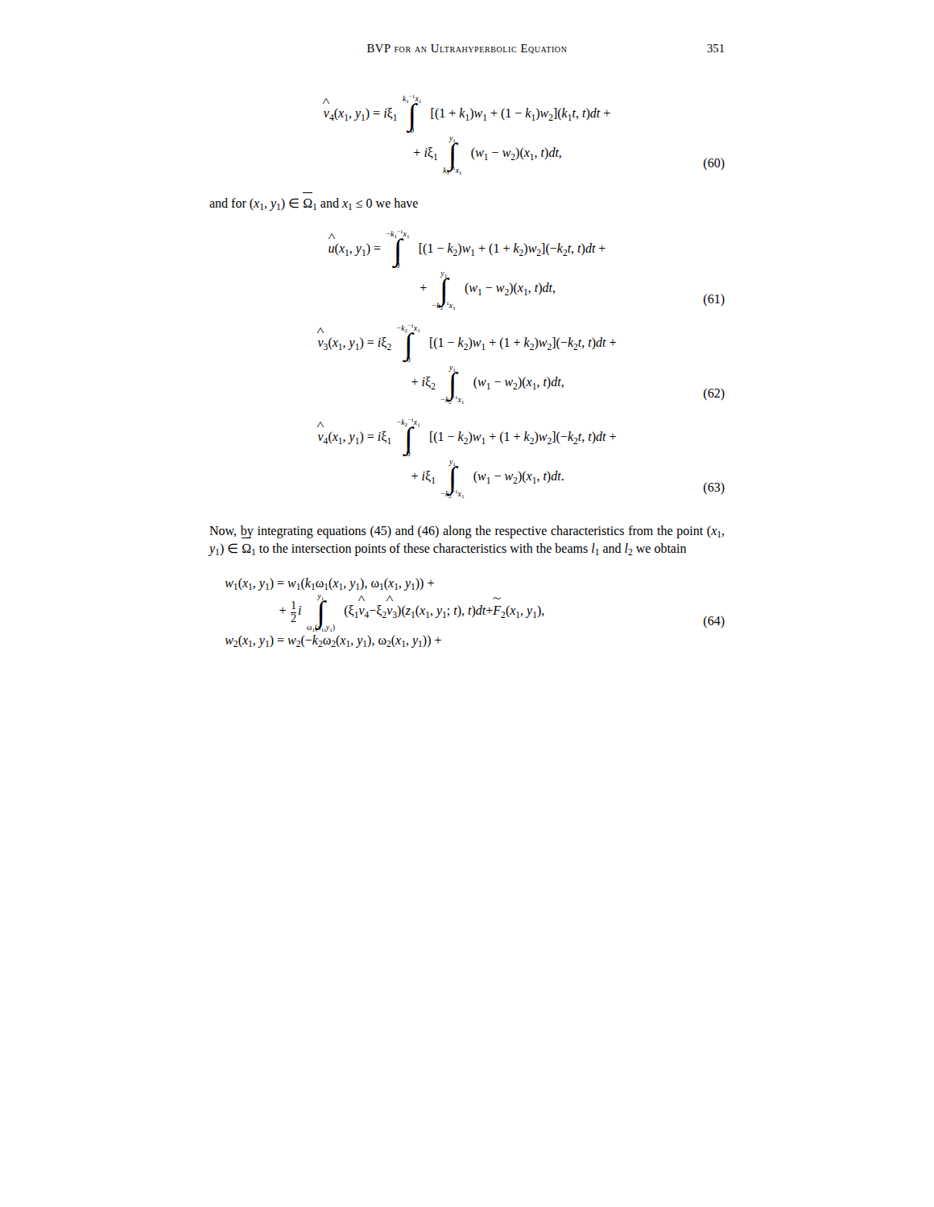BVP for an Ultrahyperbolic Equation 351
v4(x1, y1) = iξ1 k1−1x1∫0 [(1 + k1)w1 + (1 − k1)w2](k1t, t)dt + + iξ1 y1∫k1−1x1 (w1 − w2)(x1, t)dt, (60)
and for (x1, y1) ∈ Ω1 and x1 ≤ 0 we have
u(x1, y1) = −k1−1x1∫0 [(1 − k2)w1 + (1 + k2)w2](−k2t, t)dt + + y1∫−k2−1x1 (w1 − w2)(x1, t)dt, (61)
v3(x1, y1) = iξ2 −k2−1x1∫0 [(1 − k2)w1 + (1 + k2)w2](−k2t, t)dt + + iξ2 y1∫−k2−1x1 (w1 − w2)(x1, t)dt, (62)
v4(x1, y1) = iξ1 −k2−1x1∫0 [(1 − k2)w1 + (1 + k2)w2](−k2t, t)dt + + iξ1 y1∫−k2−1x1 (w1 − w2)(x1, t)dt. (63)
Now, by integrating equations (45) and (46) along the respective characteristics from the point (x1, y1) ∈ Ω1 to the intersection points of these characteristics with the beams l1 and l2 we obtain
w1(x1, y1) = w1(k1ω1(x1, y1), ω1(x1, y1)) + + 12 i y1∫ω1(x1,y1) (ξ1v4−ξ2v3)(z1(x1, y1; t), t)dt+F2(x1, y1), w2(x1, y1) = w2(−k2ω2(x1, y1), ω2(x1, y1)) + (64)